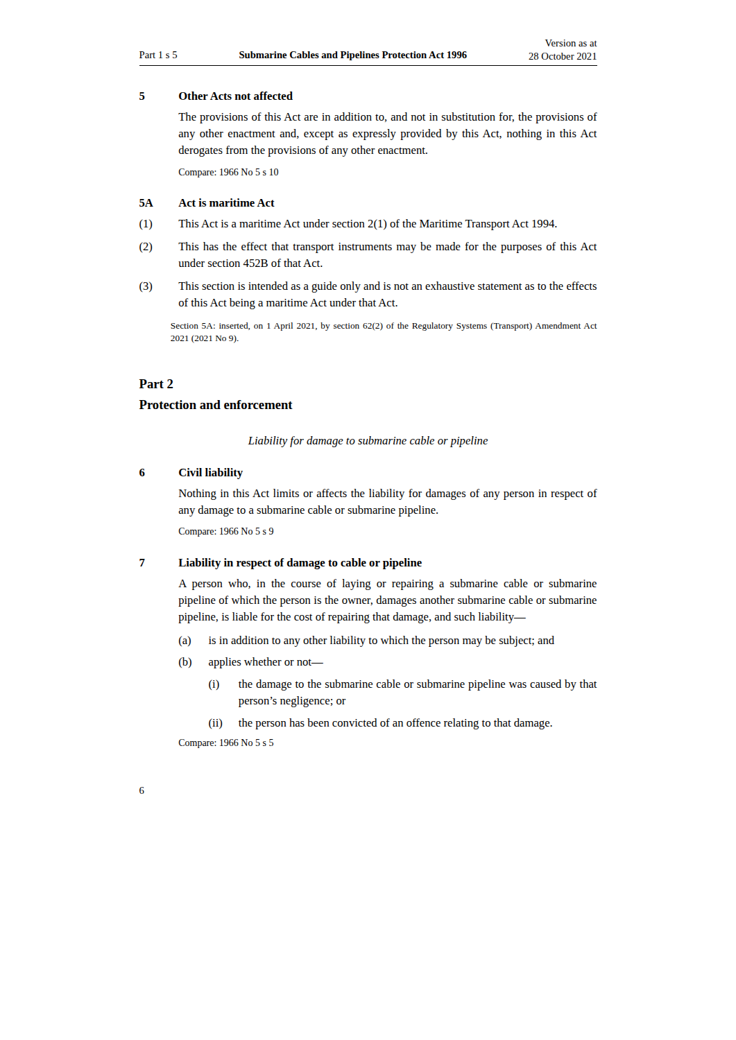Part 1 s 5
Submarine Cables and Pipelines Protection Act 1996
Version as at28 October 2021
5 Other Acts not affected
The provisions of this Act are in addition to, and not in substitution for, the provisions of any other enactment and, except as expressly provided by this Act, nothing in this Act derogates from the provisions of any other enactment.
Compare: 1966 No 5 s 10
5A Act is maritime Act
(1) This Act is a maritime Act under section 2(1) of the Maritime Transport Act 1994.
(2) This has the effect that transport instruments may be made for the purposes of this Act under section 452B of that Act.
(3) This section is intended as a guide only and is not an exhaustive statement as to the effects of this Act being a maritime Act under that Act.
Section 5A: inserted, on 1 April 2021, by section 62(2) of the Regulatory Systems (Transport) Amendment Act 2021 (2021 No 9).
Part 2
Protection and enforcement
Liability for damage to submarine cable or pipeline
6 Civil liability
Nothing in this Act limits or affects the liability for damages of any person in respect of any damage to a submarine cable or submarine pipeline.
Compare: 1966 No 5 s 9
7 Liability in respect of damage to cable or pipeline
A person who, in the course of laying or repairing a submarine cable or submarine pipeline of which the person is the owner, damages another submarine cable or submarine pipeline, is liable for the cost of repairing that damage, and such liability—
(a) is in addition to any other liability to which the person may be subject; and
(b) applies whether or not—
(i) the damage to the submarine cable or submarine pipeline was caused by that person’s negligence; or
(ii) the person has been convicted of an offence relating to that damage.
Compare: 1966 No 5 s 5
6